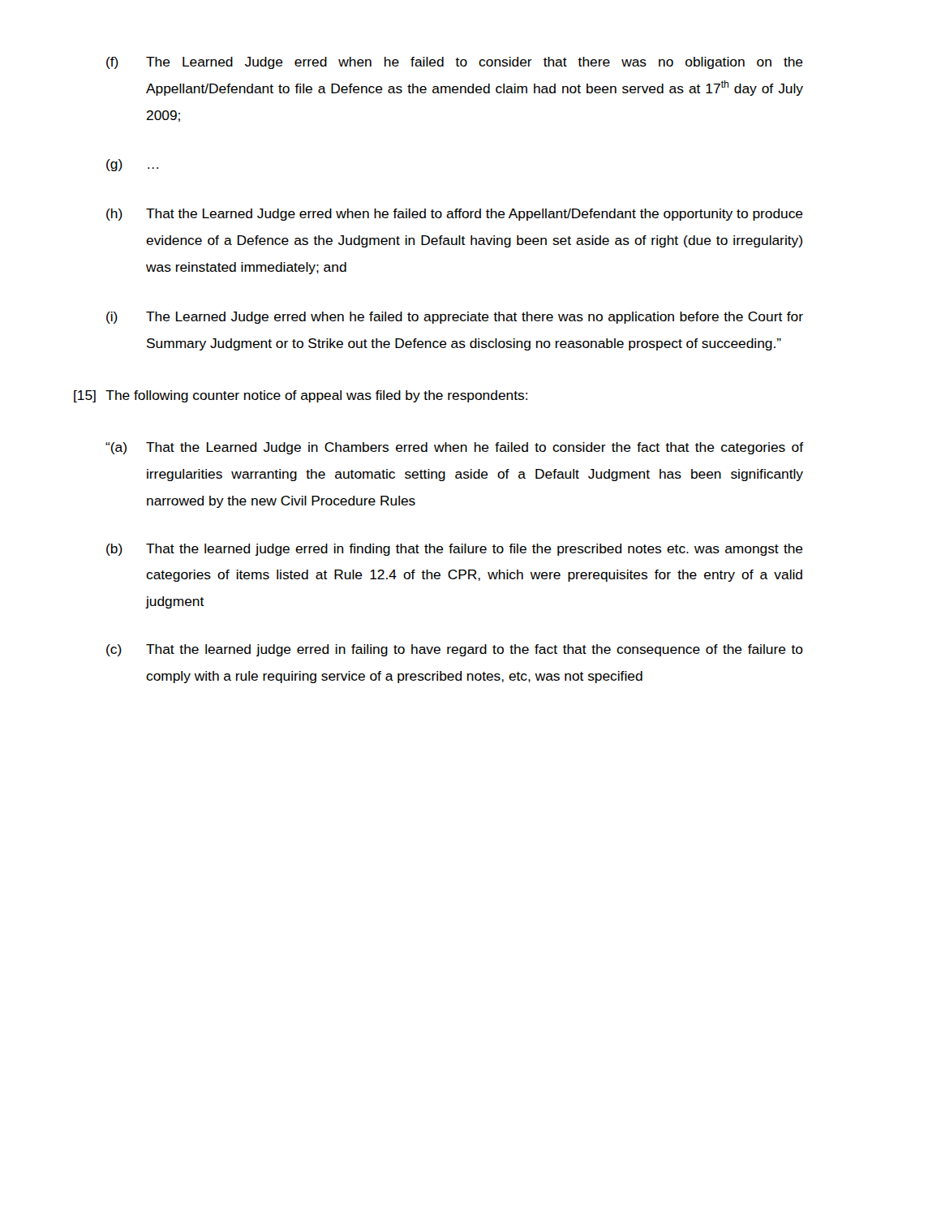(f) The Learned Judge erred when he failed to consider that there was no obligation on the Appellant/Defendant to file a Defence as the amended claim had not been served as at 17th day of July 2009;
(g) …
(h) That the Learned Judge erred when he failed to afford the Appellant/Defendant the opportunity to produce evidence of a Defence as the Judgment in Default having been set aside as of right (due to irregularity) was reinstated immediately; and
(i) The Learned Judge erred when he failed to appreciate that there was no application before the Court for Summary Judgment or to Strike out the Defence as disclosing no reasonable prospect of succeeding.”
[15] The following counter notice of appeal was filed by the respondents:
“(a) That the Learned Judge in Chambers erred when he failed to consider the fact that the categories of irregularities warranting the automatic setting aside of a Default Judgment has been significantly narrowed by the new Civil Procedure Rules
(b) That the learned judge erred in finding that the failure to file the prescribed notes etc. was amongst the categories of items listed at Rule 12.4 of the CPR, which were prerequisites for the entry of a valid judgment
(c) That the learned judge erred in failing to have regard to the fact that the consequence of the failure to comply with a rule requiring service of a prescribed notes, etc, was not specified